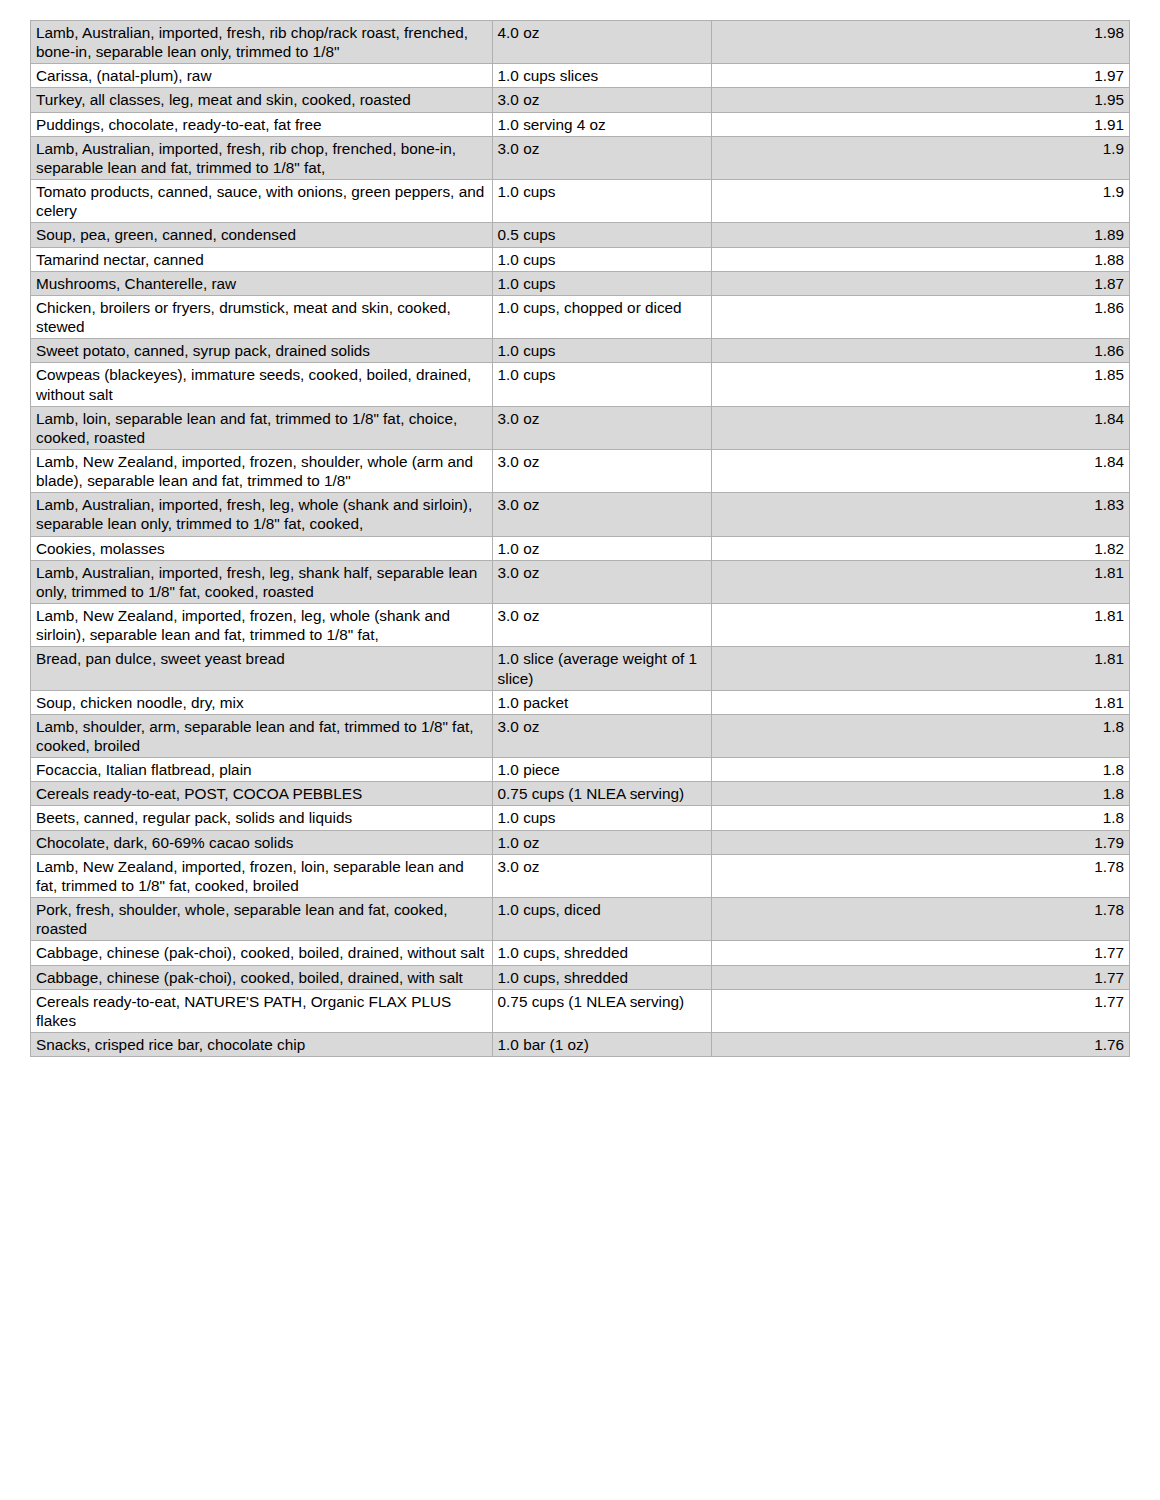| Lamb, Australian, imported, fresh, rib chop/rack roast, frenched, bone-in, separable lean only, trimmed to 1/8" | 4.0 oz | 1.98 |
| Carissa, (natal-plum), raw | 1.0 cups slices | 1.97 |
| Turkey, all classes, leg, meat and skin, cooked, roasted | 3.0 oz | 1.95 |
| Puddings, chocolate, ready-to-eat, fat free | 1.0 serving 4 oz | 1.91 |
| Lamb, Australian, imported, fresh, rib chop, frenched, bone-in, separable lean and fat, trimmed to 1/8" fat, | 3.0 oz | 1.9 |
| Tomato products, canned, sauce, with onions, green peppers, and celery | 1.0 cups | 1.9 |
| Soup, pea, green, canned, condensed | 0.5 cups | 1.89 |
| Tamarind nectar, canned | 1.0 cups | 1.88 |
| Mushrooms, Chanterelle, raw | 1.0 cups | 1.87 |
| Chicken, broilers or fryers, drumstick, meat and skin, cooked, stewed | 1.0 cups, chopped or diced | 1.86 |
| Sweet potato, canned, syrup pack, drained solids | 1.0 cups | 1.86 |
| Cowpeas (blackeyes), immature seeds, cooked, boiled, drained, without salt | 1.0 cups | 1.85 |
| Lamb, loin, separable lean and fat, trimmed to 1/8" fat, choice, cooked, roasted | 3.0 oz | 1.84 |
| Lamb, New Zealand, imported, frozen, shoulder, whole (arm and blade), separable lean and fat, trimmed to 1/8" | 3.0 oz | 1.84 |
| Lamb, Australian, imported, fresh, leg, whole (shank and sirloin), separable lean only, trimmed to 1/8" fat, cooked, | 3.0 oz | 1.83 |
| Cookies, molasses | 1.0 oz | 1.82 |
| Lamb, Australian, imported, fresh, leg, shank half, separable lean only, trimmed to 1/8" fat, cooked, roasted | 3.0 oz | 1.81 |
| Lamb, New Zealand, imported, frozen, leg, whole (shank and sirloin), separable lean and fat, trimmed to 1/8" fat, | 3.0 oz | 1.81 |
| Bread, pan dulce, sweet yeast bread | 1.0 slice (average weight of 1 slice) | 1.81 |
| Soup, chicken noodle, dry, mix | 1.0 packet | 1.81 |
| Lamb, shoulder, arm, separable lean and fat, trimmed to 1/8" fat, cooked, broiled | 3.0 oz | 1.8 |
| Focaccia, Italian flatbread, plain | 1.0 piece | 1.8 |
| Cereals ready-to-eat, POST, COCOA PEBBLES | 0.75 cups (1 NLEA serving) | 1.8 |
| Beets, canned, regular pack, solids and liquids | 1.0 cups | 1.8 |
| Chocolate, dark, 60-69% cacao solids | 1.0 oz | 1.79 |
| Lamb, New Zealand, imported, frozen, loin, separable lean and fat, trimmed to 1/8" fat, cooked, broiled | 3.0 oz | 1.78 |
| Pork, fresh, shoulder, whole, separable lean and fat, cooked, roasted | 1.0 cups, diced | 1.78 |
| Cabbage, chinese (pak-choi), cooked, boiled, drained, without salt | 1.0 cups, shredded | 1.77 |
| Cabbage, chinese (pak-choi), cooked, boiled, drained, with salt | 1.0 cups, shredded | 1.77 |
| Cereals ready-to-eat, NATURE'S PATH, Organic FLAX PLUS flakes | 0.75 cups (1 NLEA serving) | 1.77 |
| Snacks, crisped rice bar, chocolate chip | 1.0 bar (1 oz) | 1.76 |